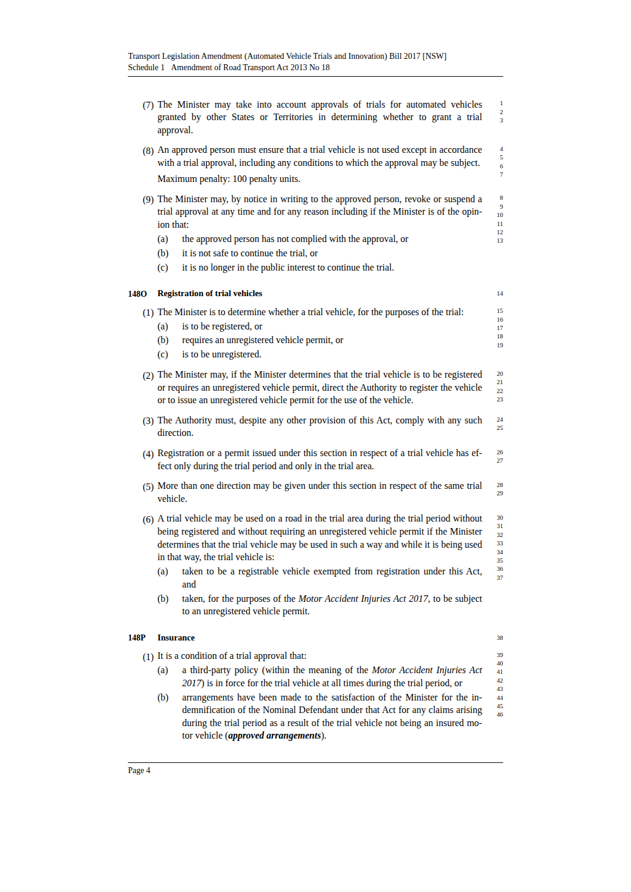Transport Legislation Amendment (Automated Vehicle Trials and Innovation) Bill 2017 [NSW]
Schedule 1 Amendment of Road Transport Act 2013 No 18
(7)
The Minister may take into account approvals of trials for automated vehicles granted by other States or Territories in determining whether to grant a trial approval.
123
(8)
An approved person must ensure that a trial vehicle is not used except in accordance with a trial approval, including any conditions to which the approval may be subject.
Maximum penalty: 100 penalty units.
4567
(9)
The Minister may, by notice in writing to the approved person, revoke or suspend a trial approval at any time and for any reason including if the Minister is of the opinion that:
(a)
the approved person has not complied with the approval, or
(b)
it is not safe to continue the trial, or
(c)
it is no longer in the public interest to continue the trial.
8910111213
148O
Registration of trial vehicles
14
(1)
The Minister is to determine whether a trial vehicle, for the purposes of the trial:
(a)
is to be registered, or
(b)
requires an unregistered vehicle permit, or
(c)
is to be unregistered.
1516171819
(2)
The Minister may, if the Minister determines that the trial vehicle is to be registered or requires an unregistered vehicle permit, direct the Authority to register the vehicle or to issue an unregistered vehicle permit for the use of the vehicle.
20212223
(3)
The Authority must, despite any other provision of this Act, comply with any such direction.
2425
(4)
Registration or a permit issued under this section in respect of a trial vehicle has effect only during the trial period and only in the trial area.
2627
(5)
More than one direction may be given under this section in respect of the same trial vehicle.
2829
(6)
A trial vehicle may be used on a road in the trial area during the trial period without being registered and without requiring an unregistered vehicle permit if the Minister determines that the trial vehicle may be used in such a way and while it is being used in that way, the trial vehicle is:
(a)
taken to be a registrable vehicle exempted from registration under this Act, and
(b)
taken, for the purposes of the Motor Accident Injuries Act 2017, to be subject to an unregistered vehicle permit.
3031323334353637
148P
Insurance
38
(1)
It is a condition of a trial approval that:
(a)
a third-party policy (within the meaning of the Motor Accident Injuries Act 2017) is in force for the trial vehicle at all times during the trial period, or
(b)
arrangements have been made to the satisfaction of the Minister for the indemnification of the Nominal Defendant under that Act for any claims arising during the trial period as a result of the trial vehicle not being an insured motor vehicle (approved arrangements).
3940414243444546
Page 4